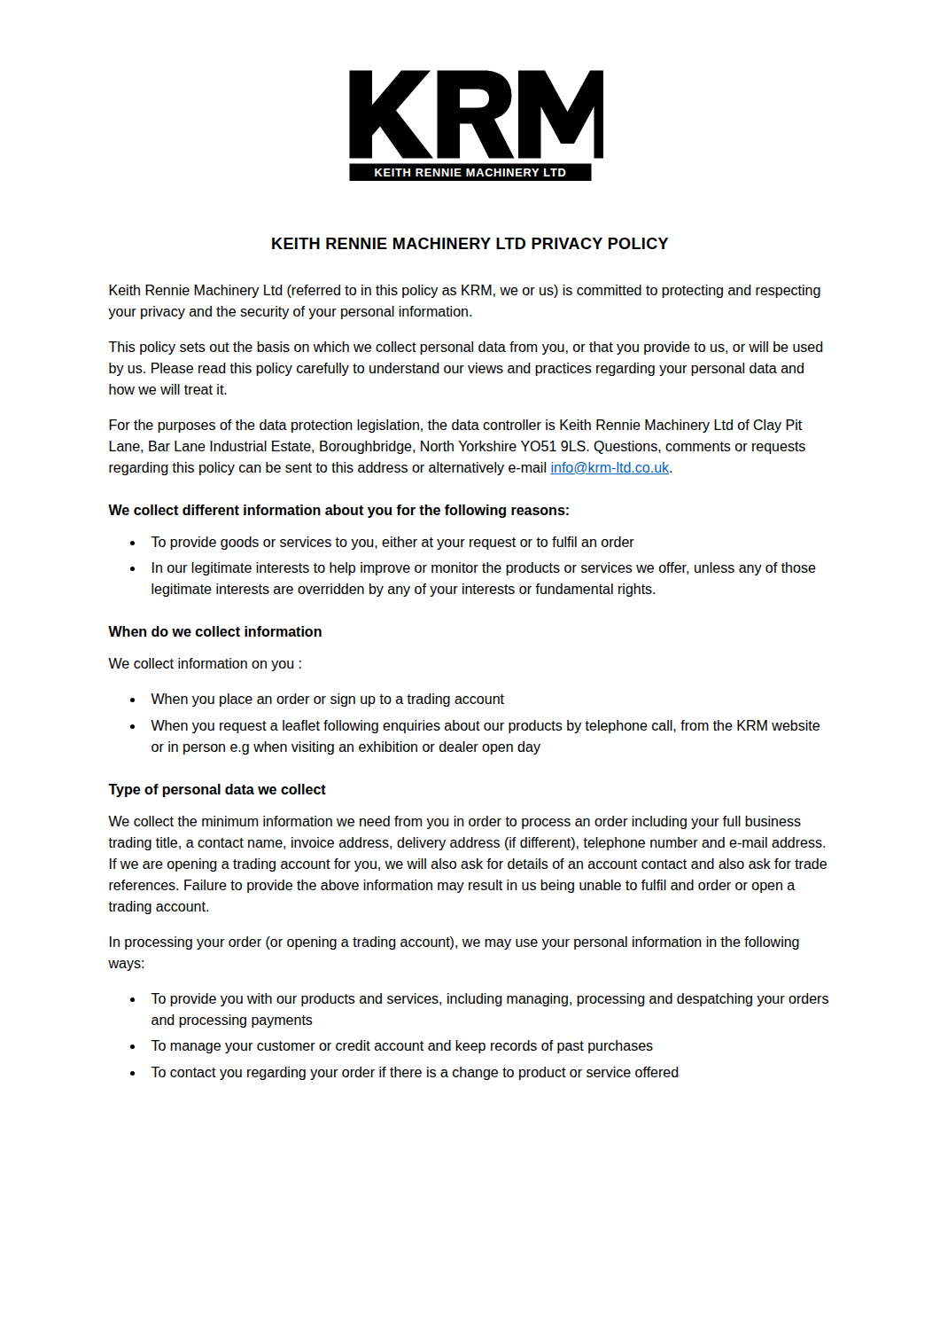KEITH RENNIE MACHINERY LTD
KEITH RENNIE MACHINERY LTD PRIVACY POLICY
Keith Rennie Machinery Ltd (referred to in this policy as KRM, we or us) is committed to protecting and respecting your privacy and the security of your personal information.
This policy sets out the basis on which we collect personal data from you, or that you provide to us, or will be used by us. Please read this policy carefully to understand our views and practices regarding your personal data and how we will treat it.
For the purposes of the data protection legislation, the data controller is Keith Rennie Machinery Ltd of Clay Pit Lane, Bar Lane Industrial Estate, Boroughbridge, North Yorkshire YO51 9LS. Questions, comments or requests regarding this policy can be sent to this address or alternatively e-mail info@krm-ltd.co.uk.
We collect different information about you for the following reasons:
To provide goods or services to you, either at your request or to fulfil an order
In our legitimate interests to help improve or monitor the products or services we offer, unless any of those legitimate interests are overridden by any of your interests or fundamental rights.
When do we collect information
We collect information on you :
When you place an order or sign up to a trading account
When you request a leaflet following enquiries about our products by telephone call, from the KRM website or in person e.g when visiting an exhibition or dealer open day
Type of personal data we collect
We collect the minimum information we need from you in order to process an order including your full business trading title, a contact name, invoice address, delivery address (if different), telephone number and e-mail address. If we are opening a trading account for you, we will also ask for details of an account contact and also ask for trade references. Failure to provide the above information may result in us being unable to fulfil and order or open a trading account.
In processing your order (or opening a trading account), we may use your personal information in the following ways:
To provide you with our products and services, including managing, processing and despatching your orders and processing payments
To manage your customer or credit account and keep records of past purchases
To contact you regarding your order if there is a change to product or service offered